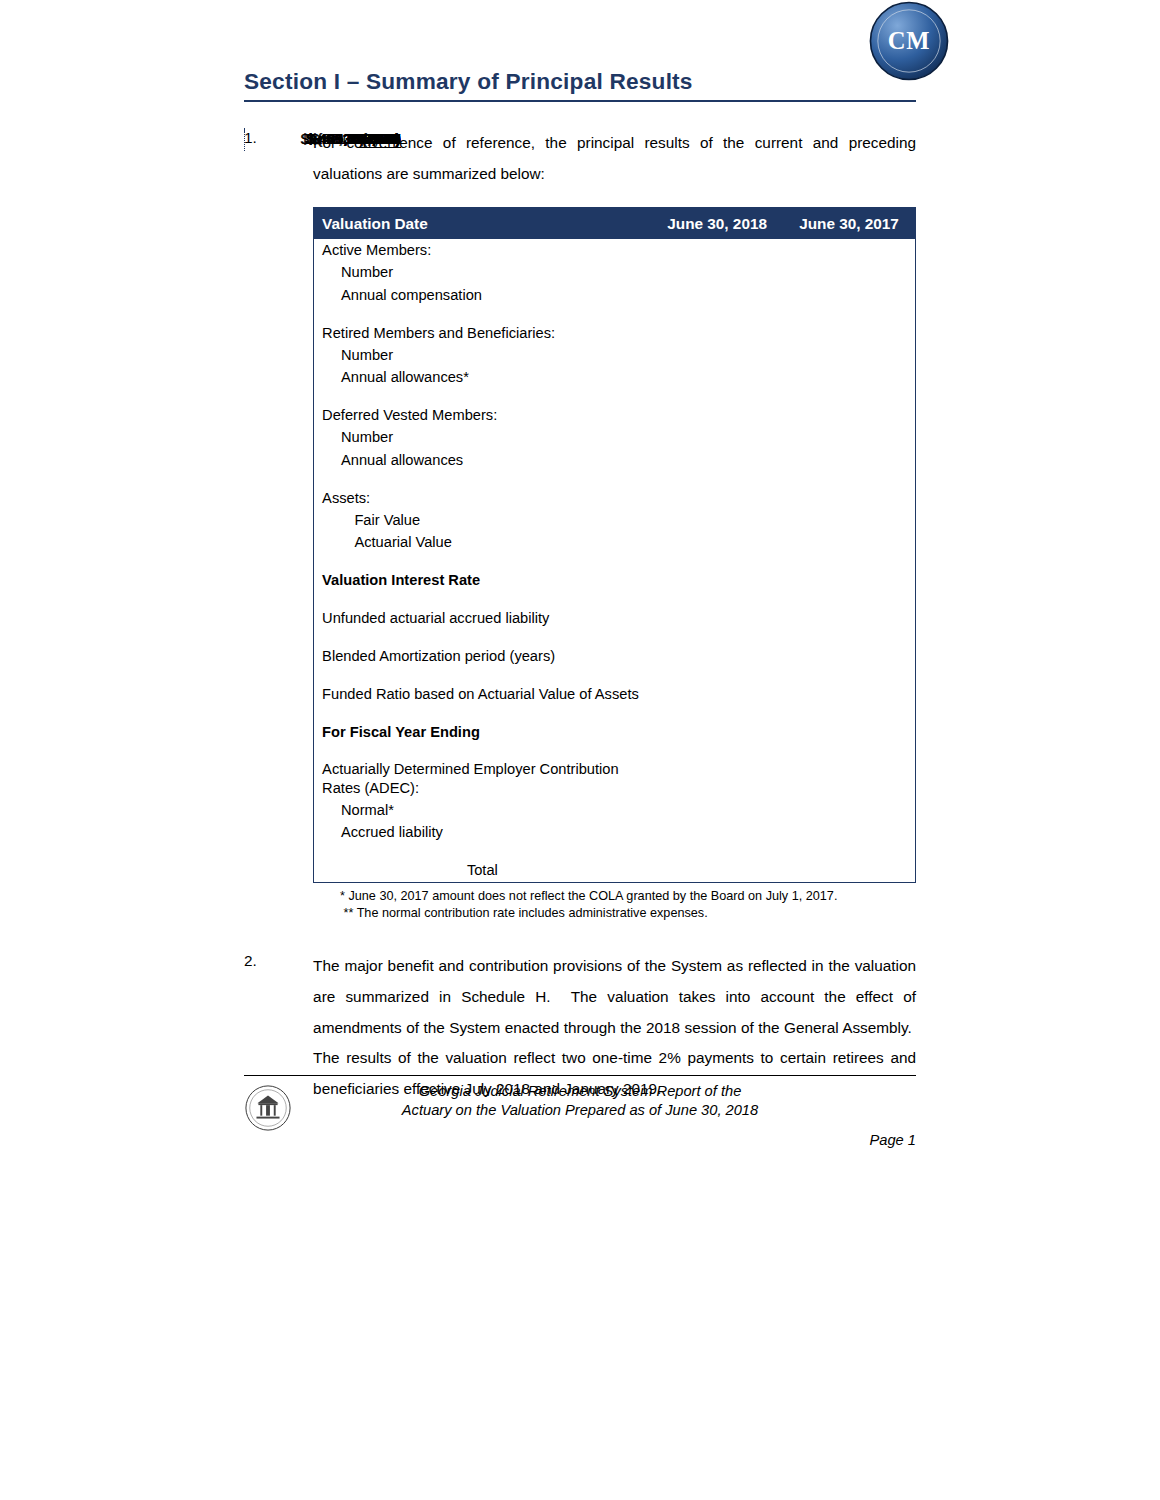CM
Section I – Summary of Principal Results
1.
For convenience of reference, the principal results of the current and preceding valuations are summarized below:
| Valuation Date | June 30, 2018 | June 30, 2017 |
| --- | --- | --- |
| Active Members: | | |
| Number | 527 | 527 |
| Annual compensation | $ 60,571,786 | $ 59,695,102 |
| Retired Members and Beneficiaries: | | |
| Number | 358 | 347 |
| Annual allowances* | $ 25,240,472 | $ 23,847,923 |
| Deferred Vested Members: | | |
| Number | 27 | 25 |
| Annual allowances | $ 1,192,010 | $ 1,023,978 |
| Assets: | | |
| Fair Value | $ 466,657,000 | $ 441,182,000 |
| Actuarial Value | 461,787,000 | 439,828,000 |
| Valuation Interest Rate | 7.30% | 7.40% |
| Unfunded actuarial accrued liability | $ (37,063,164) | $ (32,220,566) |
| Blended Amortization period (years) | 15.6 | 16.1 |
| Funded Ratio based on Actuarial Value of Assets | 108.7% | 107.9% |
| For Fiscal Year Ending | June 30, 2021 | June 30, 2020 |
| Actuarially Determined Employer Contribution Rates (ADEC): | | |
| Normal* | 13.70% | 13.76% |
| Accrued liability | (5.32) | (4.63) |
| Total | 8.38% | 9.13% |
* June 30, 2017 amount does not reflect the COLA granted by the Board on July 1, 2017.
** The normal contribution rate includes administrative expenses.
2.
The major benefit and contribution provisions of the System as reflected in the valuation are summarized in Schedule H. The valuation takes into account the effect of amendments of the System enacted through the 2018 session of the General Assembly. The results of the valuation reflect two one-time 2% payments to certain retirees and beneficiaries effective July 2018 and January 2019.
Georgia Judicial Retirement System Report of the
Actuary on the Valuation Prepared as of June 30, 2018
Page 1